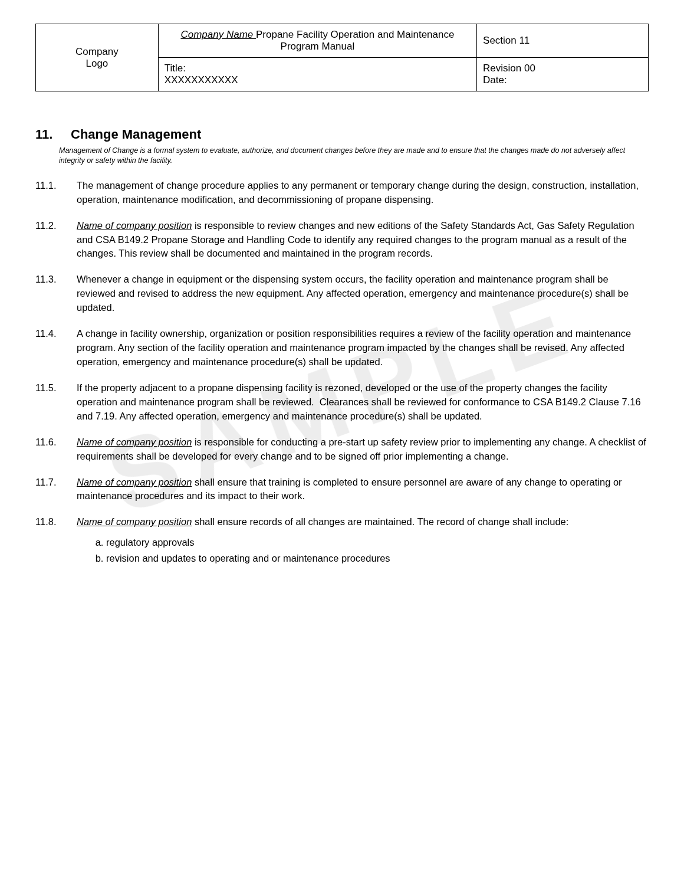SAMPLE
| Company Logo | Company Name Propane Facility Operation and Maintenance Program Manual | Section 11 |
| Title: XXXXXXXXXXX | Revision 00 Date: |
11. Change Management
Management of Change is a formal system to evaluate, authorize, and document changes before they are made and to ensure that the changes made do not adversely affect integrity or safety within the facility.
11.1. The management of change procedure applies to any permanent or temporary change during the design, construction, installation, operation, maintenance modification, and decommissioning of propane dispensing.
11.2. Name of company position is responsible to review changes and new editions of the Safety Standards Act, Gas Safety Regulation and CSA B149.2 Propane Storage and Handling Code to identify any required changes to the program manual as a result of the changes. This review shall be documented and maintained in the program records.
11.3. Whenever a change in equipment or the dispensing system occurs, the facility operation and maintenance program shall be reviewed and revised to address the new equipment. Any affected operation, emergency and maintenance procedure(s) shall be updated.
11.4. A change in facility ownership, organization or position responsibilities requires a review of the facility operation and maintenance program. Any section of the facility operation and maintenance program impacted by the changes shall be revised. Any affected operation, emergency and maintenance procedure(s) shall be updated.
11.5. If the property adjacent to a propane dispensing facility is rezoned, developed or the use of the property changes the facility operation and maintenance program shall be reviewed. Clearances shall be reviewed for conformance to CSA B149.2 Clause 7.16 and 7.19. Any affected operation, emergency and maintenance procedure(s) shall be updated.
11.6. Name of company position is responsible for conducting a pre-start up safety review prior to implementing any change. A checklist of requirements shall be developed for every change and to be signed off prior implementing a change.
11.7. Name of company position shall ensure that training is completed to ensure personnel are aware of any change to operating or maintenance procedures and its impact to their work.
11.8. Name of company position shall ensure records of all changes are maintained. The record of change shall include:
regulatory approvals
revision and updates to operating and or maintenance procedures